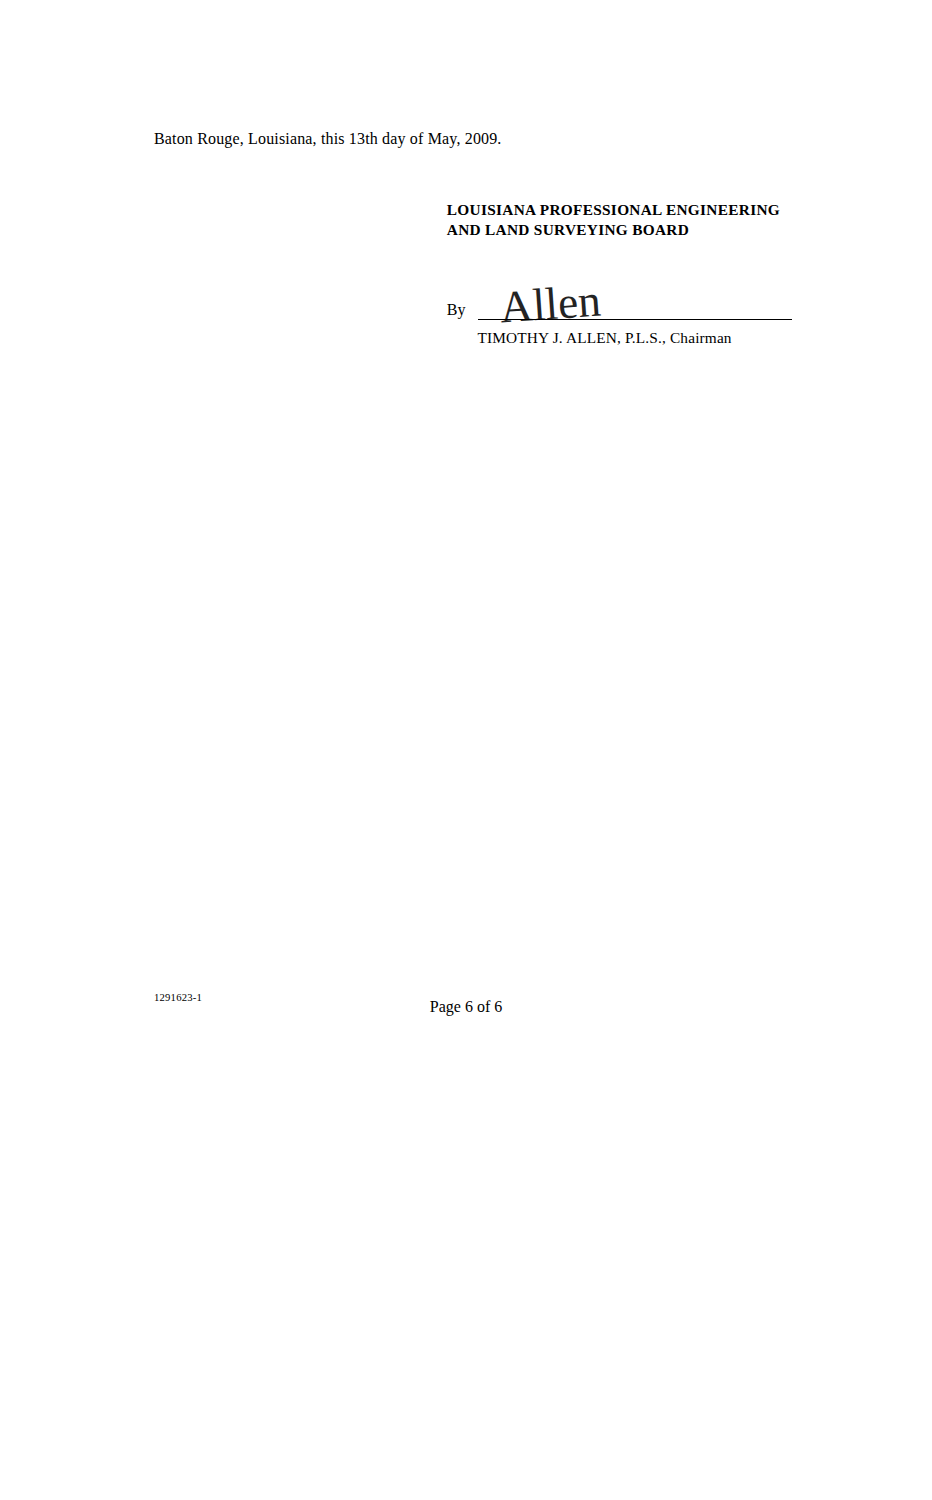Baton Rouge, Louisiana, this 13th day of May, 2009.
LOUISIANA PROFESSIONAL ENGINEERING
AND LAND SURVEYING BOARD
By Allen
TIMOTHY J. ALLEN, P.L.S., Chairman
1291623-1
Page 6 of 6